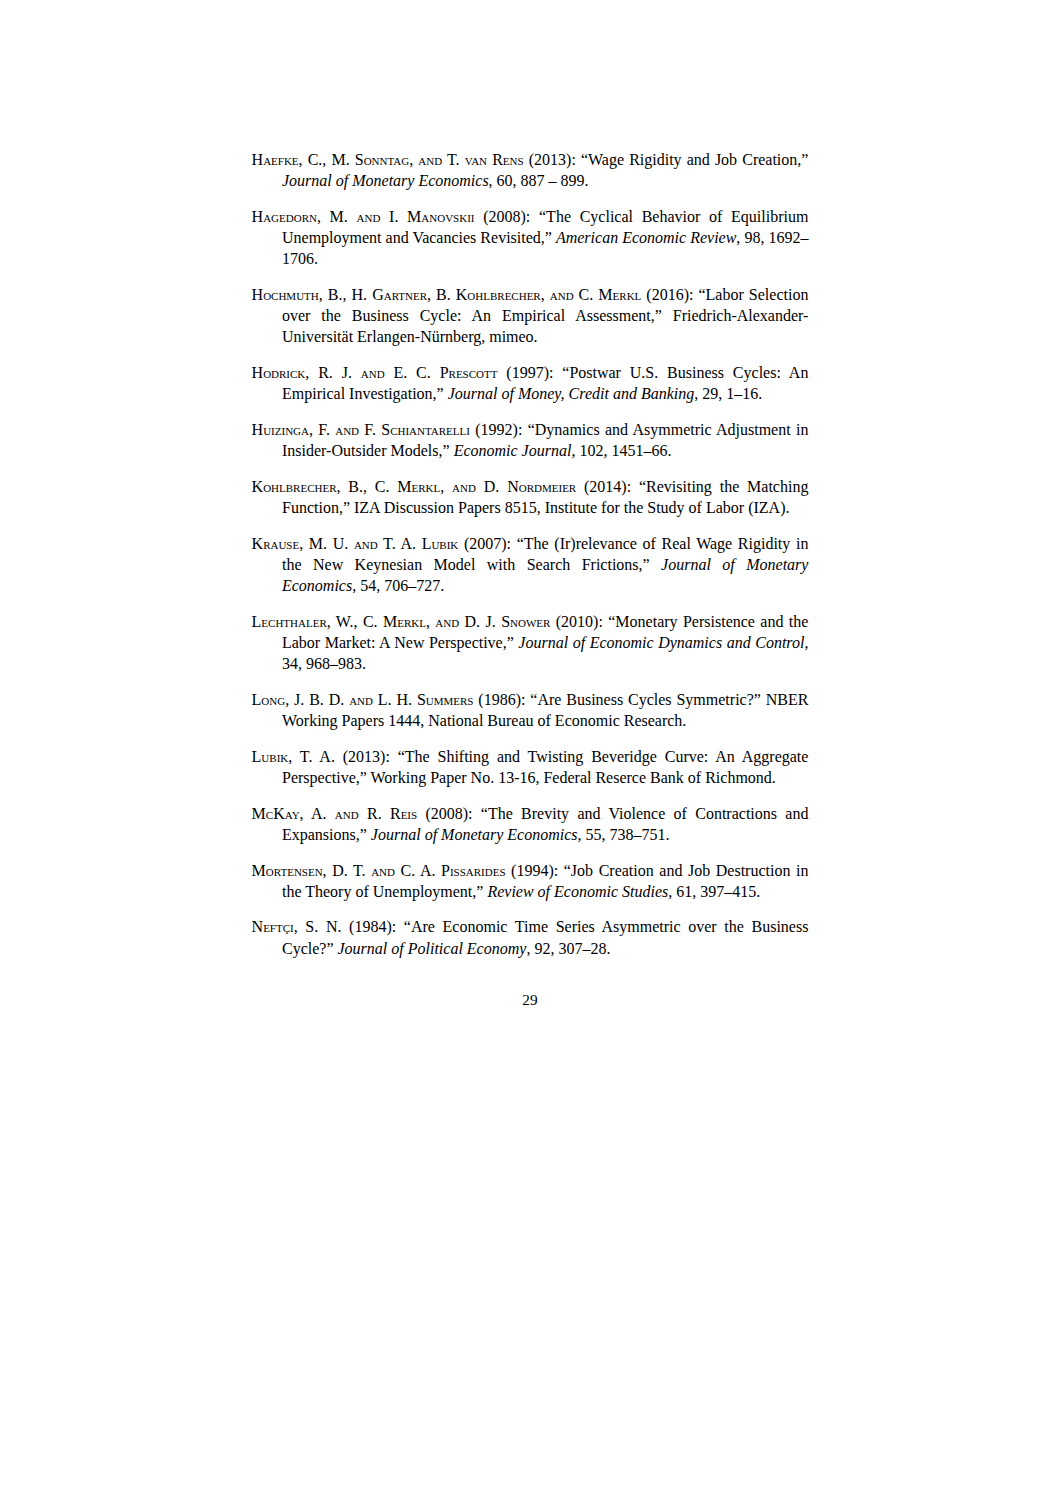Haefke, C., M. Sonntag, and T. van Rens (2013): “Wage Rigidity and Job Creation,” Journal of Monetary Economics, 60, 887 – 899.
Hagedorn, M. and I. Manovskii (2008): “The Cyclical Behavior of Equilibrium Unemployment and Vacancies Revisited,” American Economic Review, 98, 1692–1706.
Hochmuth, B., H. Gartner, B. Kohlbrecher, and C. Merkl (2016): “Labor Selection over the Business Cycle: An Empirical Assessment,” Friedrich-Alexander-Universität Erlangen-Nürnberg, mimeo.
Hodrick, R. J. and E. C. Prescott (1997): “Postwar U.S. Business Cycles: An Empirical Investigation,” Journal of Money, Credit and Banking, 29, 1–16.
Huizinga, F. and F. Schiantarelli (1992): “Dynamics and Asymmetric Adjustment in Insider-Outsider Models,” Economic Journal, 102, 1451–66.
Kohlbrecher, B., C. Merkl, and D. Nordmeier (2014): “Revisiting the Matching Function,” IZA Discussion Papers 8515, Institute for the Study of Labor (IZA).
Krause, M. U. and T. A. Lubik (2007): “The (Ir)relevance of Real Wage Rigidity in the New Keynesian Model with Search Frictions,” Journal of Monetary Economics, 54, 706–727.
Lechthaler, W., C. Merkl, and D. J. Snower (2010): “Monetary Persistence and the Labor Market: A New Perspective,” Journal of Economic Dynamics and Control, 34, 968–983.
Long, J. B. D. and L. H. Summers (1986): “Are Business Cycles Symmetric?” NBER Working Papers 1444, National Bureau of Economic Research.
Lubik, T. A. (2013): “The Shifting and Twisting Beveridge Curve: An Aggregate Perspective,” Working Paper No. 13-16, Federal Reserce Bank of Richmond.
McKay, A. and R. Reis (2008): “The Brevity and Violence of Contractions and Expansions,” Journal of Monetary Economics, 55, 738–751.
Mortensen, D. T. and C. A. Pissarides (1994): “Job Creation and Job Destruction in the Theory of Unemployment,” Review of Economic Studies, 61, 397–415.
Neftçi, S. N. (1984): “Are Economic Time Series Asymmetric over the Business Cycle?” Journal of Political Economy, 92, 307–28.
29